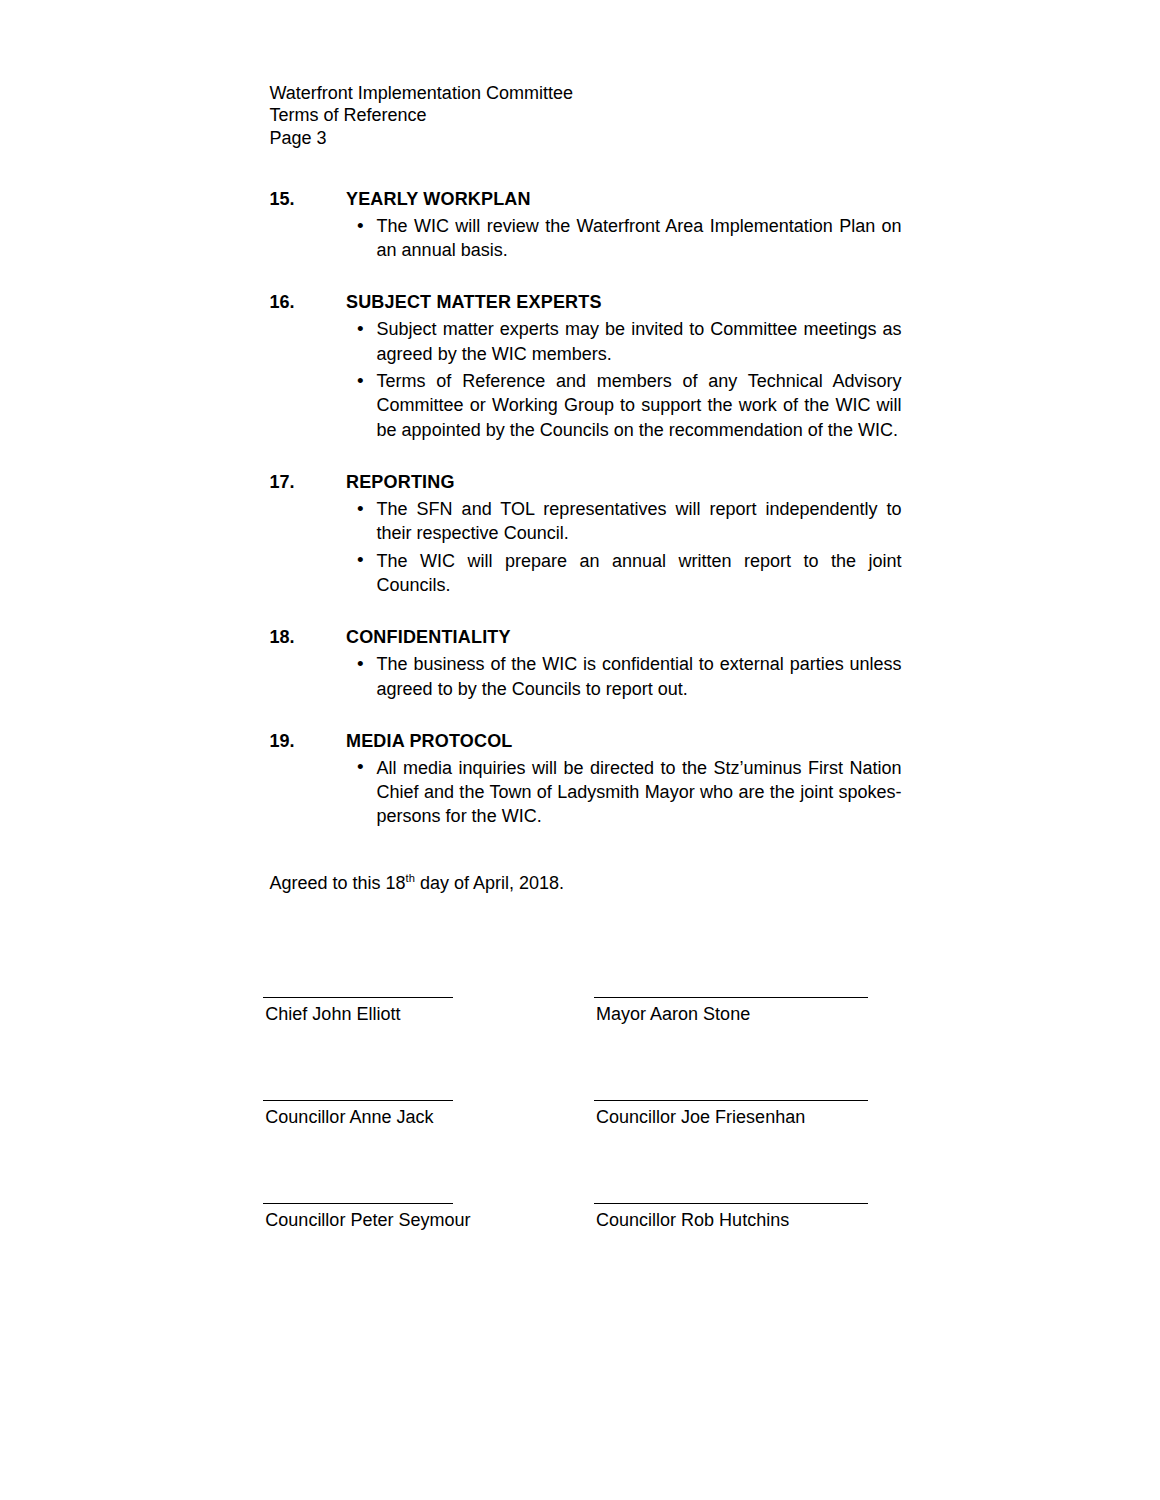Waterfront Implementation Committee
Terms of Reference
Page 3
15. YEARLY WORKPLAN
The WIC will review the Waterfront Area Implementation Plan on an annual basis.
16. SUBJECT MATTER EXPERTS
Subject matter experts may be invited to Committee meetings as agreed by the WIC members.
Terms of Reference and members of any Technical Advisory Committee or Working Group to support the work of the WIC will be appointed by the Councils on the recommendation of the WIC.
17. REPORTING
The SFN and TOL representatives will report independently to their respective Council.
The WIC will prepare an annual written report to the joint Councils.
18. CONFIDENTIALITY
The business of the WIC is confidential to external parties unless agreed to by the Councils to report out.
19. MEDIA PROTOCOL
All media inquiries will be directed to the Stz’uminus First Nation Chief and the Town of Ladysmith Mayor who are the joint spokespersons for the WIC.
Agreed to this 18th day of April, 2018.
| Chief John Elliott | Mayor Aaron Stone |
| Councillor Anne Jack | Councillor Joe Friesenhan |
| Councillor Peter Seymour | Councillor Rob Hutchins |